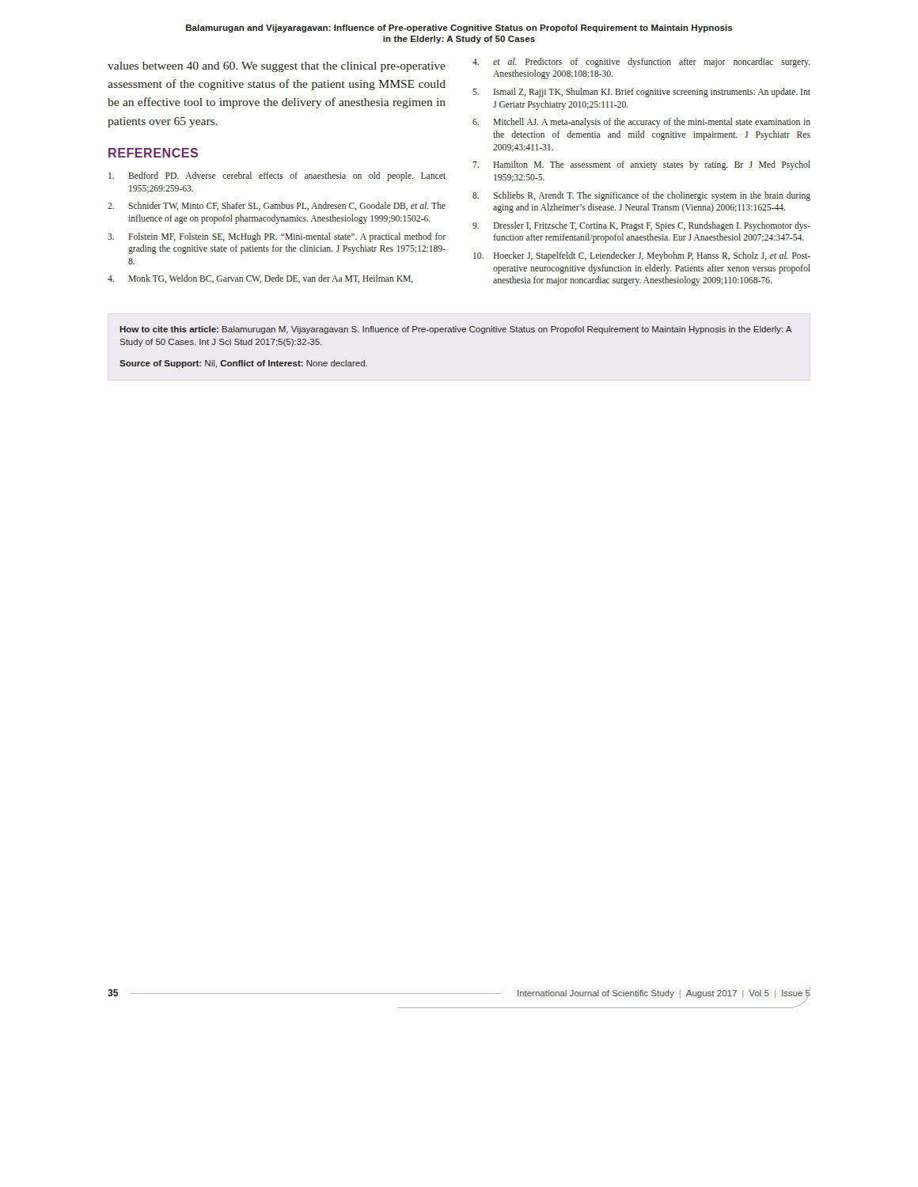Balamurugan and Vijayaragavan: Influence of Pre-operative Cognitive Status on Propofol Requirement to Maintain Hypnosis
in the Elderly: A Study of 50 Cases
values between 40 and 60. We suggest that the clinical pre-operative assessment of the cognitive status of the patient using MMSE could be an effective tool to improve the delivery of anesthesia regimen in patients over 65 years.
REFERENCES
Bedford PD. Adverse cerebral effects of anaesthesia on old people. Lancet 1955;269:259-63.
Schnider TW, Minto CF, Shafer SL, Gambus PL, Andresen C, Goodale DB, et al. The influence of age on propofol pharmacodynamics. Anesthesiology 1999;90:1502-6.
Folstein MF, Folstein SE, McHugh PR. “Mini-mental state”. A practical method for grading the cognitive state of patients for the clinician. J Psychiatr Res 1975;12:189-8.
Monk TG, Weldon BC, Garvan CW, Dede DE, van der Aa MT, Heilman KM,
et al. Predictors of cognitive dysfunction after major noncardiac surgery. Anesthesiology 2008;108:18-30.
Ismail Z, Rajji TK, Shulman KI. Brief cognitive screening instruments: An update. Int J Geriatr Psychiatry 2010;25:111-20.
Mitchell AJ. A meta-analysis of the accuracy of the mini-mental state examination in the detection of dementia and mild cognitive impairment. J Psychiatr Res 2009;43:411-31.
Hamilton M. The assessment of anxiety states by rating. Br J Med Psychol 1959;32:50-5.
Schliebs R, Arendt T. The significance of the cholinergic system in the brain during aging and in Alzheimer’s disease. J Neural Transm (Vienna) 2006;113:1625-44.
Dressler I, Fritzsche T, Cortina K, Pragst F, Spies C, Rundshagen I. Psychomotor dysfunction after remifentanil/propofol anaesthesia. Eur J Anaesthesiol 2007;24:347-54.
Hoecker J, Stapelfeldt C, Leiendecker J, Meybohm P, Hanss R, Scholz J, et al. Post-operative neurocognitive dysfunction in elderly. Patients after xenon versus propofol anesthesia for major noncardiac surgery. Anesthesiology 2009;110:1068-76.
How to cite this article: Balamurugan M, Vijayaragavan S. Influence of Pre-operative Cognitive Status on Propofol Requirement to Maintain Hypnosis in the Elderly: A Study of 50 Cases. Int J Sci Stud 2017;5(5):32-35.
Source of Support: Nil, Conflict of Interest: None declared.
35
International Journal of Scientific Study|August 2017|Vol 5|Issue 5